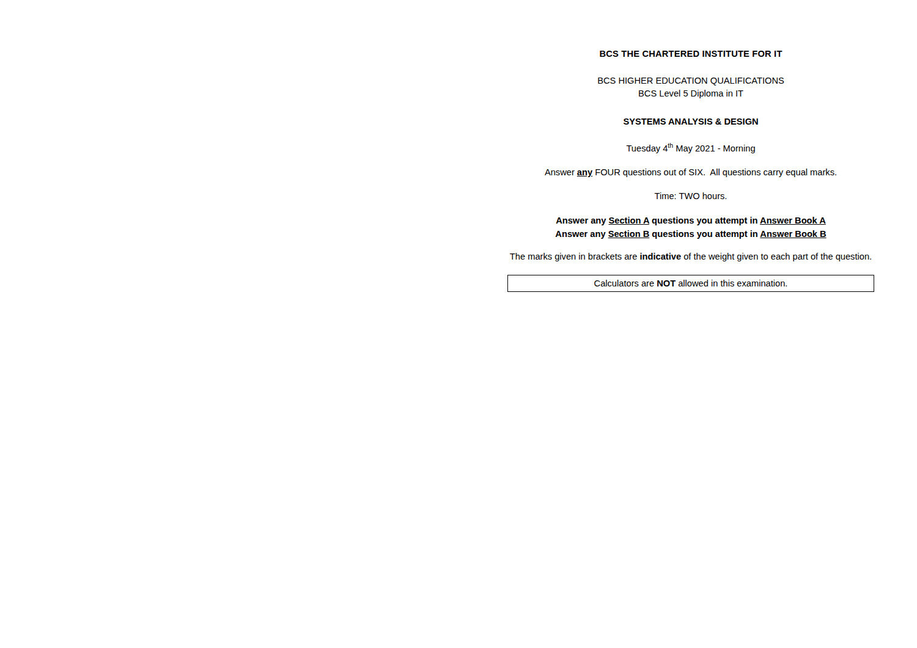BCS THE CHARTERED INSTITUTE FOR IT
BCS HIGHER EDUCATION QUALIFICATIONS
BCS Level 5 Diploma in IT
SYSTEMS ANALYSIS & DESIGN
Tuesday 4th May 2021 - Morning
Answer any FOUR questions out of SIX. All questions carry equal marks.
Time: TWO hours.
Answer any Section A questions you attempt in Answer Book A
Answer any Section B questions you attempt in Answer Book B
The marks given in brackets are indicative of the weight given to each part of the question.
Calculators are NOT allowed in this examination.